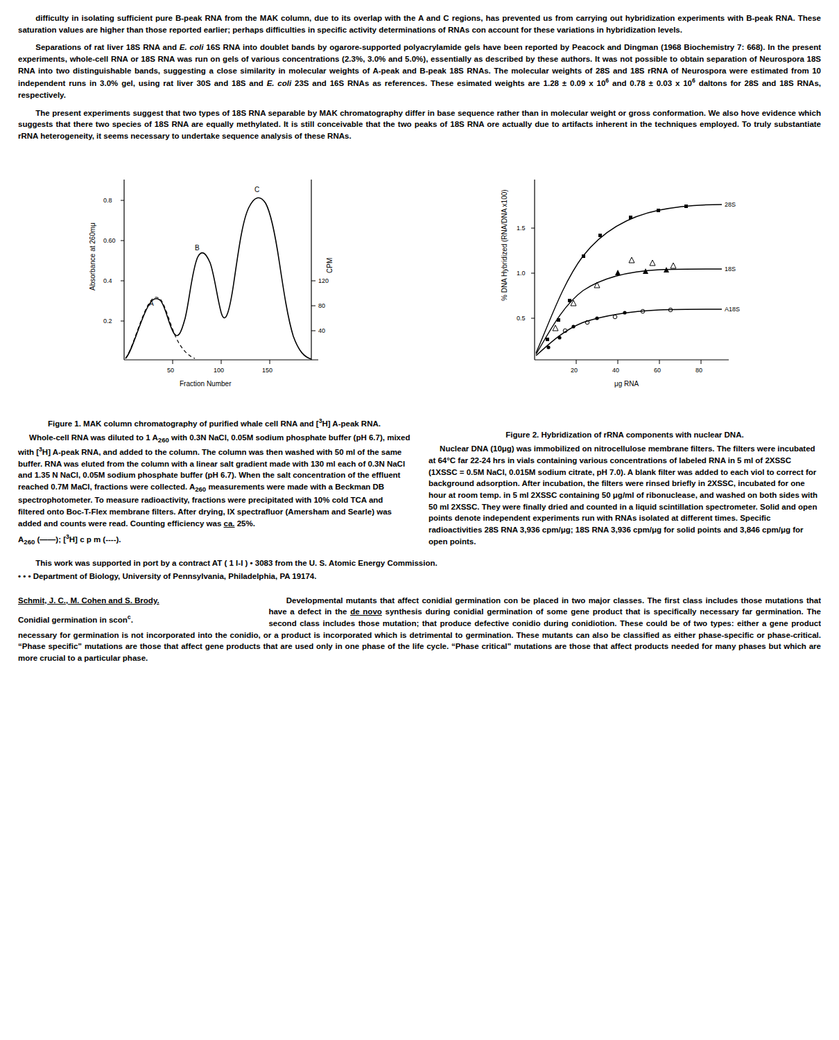difficulty in isolating sufficient pure B-peak RNA from the MAK column, due to its overlap with the A and C regions, has prevented us from carrying out hybridization experiments with B-peak RNA. These saturation values are higher than those reported earlier; perhaps difficulties in specific activity determinations of RNAs con account for these variations in hybridization levels.
Separations of rat liver 18S RNA and E. coli 16S RNA into doublet bands by ogarore-supported polyacrylamide gels have been reported by Peacock and Dingman (1968 Biochemistry 7: 668). In the present experiments, whole-cell RNA or 18S RNA was run on gels of various concentrations (2.3%, 3.0% and 5.0%), essentially as described by these authors. It was not possible to obtain separation of Neurospora 18S RNA into two distinguishable bands, suggesting a close similarity in molecular weights of A-peak and B-peak 18S RNAs. The molecular weights of 28S and 18S rRNA of Neurospora were estimated from 10 independent runs in 3.0% gel, using rat liver 30S and 18S and E. coli 23S and 16S RNAs as references. These esimated weights are 1.28 ± 0.09 x 106 and 0.78 ± 0.03 x 106 daltons for 28S and 18S RNAs, respectively.
The present experiments suggest that two types of 18S RNA separable by MAK chromatography differ in base sequence rather than in molecular weight or gross conformation. We also hove evidence which suggests that there two species of 18S RNA are equally methylated. It is still conceivable that the two peaks of 18S RNA ore actually due to artifacts inherent in the techniques employed. To truly substantiate rRNA heterogeneity, it seems necessary to undertake sequence analysis of these RNAs.
0.8 0.60 0.4 0.2 120 80 40 50 100 150 Absorbance at 260mμ CPM Fraction Number A B C
1.5 1.0 0.5 20 40 60 80 % DNA Hybridized (RNA/DNA x100) μg RNA 28S 18S A18S
Figure 1. MAK column chromatography of purified whale cell RNA and [3H] A-peak RNA.
Whole-cell RNA was diluted to 1 A260 with 0.3N NaCl, 0.05M sodium phosphate buffer (pH 6.7), mixed with [3H] A-peak RNA, and added to the column. The column was then washed with 50 ml of the same buffer. RNA was eluted from the column with a linear salt gradient made with 130 ml each of 0.3N NaCl and 1.35 N NaCl, 0.05M sodium phosphate buffer (pH 6.7). When the salt concentration of the effluent reached 0.7M MaCl, fractions were collected. A260 measurements were made with a Beckman DB spectrophotometer. To measure radioactivity, fractions were precipitated with 10% cold TCA and filtered onto Boc-T-Flex membrane filters. After drying, IX spectrafluor (Amersham and Searle) was added and counts were read. Counting efficiency was ca. 25%.
A260 (——); [3H] c p m (----).
Figure 2. Hybridization of rRNA components with nuclear DNA.
Nuclear DNA (10μg) was immobilized on nitrocellulose membrane filters. The filters were incubated at 64°C far 22-24 hrs in vials containing various concentrations of labeled RNA in 5 ml of 2XSSC (1XSSC = 0.5M NaCl, 0.015M sodium citrate, pH 7.0). A blank filter was added to each viol to correct for background adsorption. After incubation, the filters were rinsed briefly in 2XSSC, incubated for one hour at room temp. in 5 ml 2XSSC containing 50 μg/ml of ribonuclease, and washed on both sides with 50 ml 2XSSC. They were finally dried and counted in a liquid scintillation spectrometer. Solid and open points denote independent experiments run with RNAs isolated at different times. Specific radioactivities 28S RNA 3,936 cpm/μg; 18S RNA 3,936 cpm/μg for solid points and 3,846 cpm/μg for open points.
This work was supported in port by a contract AT ( 1 I-I ) • 3083 from the U. S. Atomic Energy Commission.
• • • Department of Biology, University of Pennsylvania, Philadelphia, PA 19174.
Schmit, J. C., M. Cohen and S. Brody. Conidial germination in sconc.
Developmental mutants that affect conidial germination con be placed in two major classes. The first class includes those mutations that have a defect in the de novo synthesis during conidial germination of some gene product that is specifically necessary far germination. The second class includes those mutation; that produce defective conidio during conidiotion. These could be of two types: either a gene product necessary for germination is not incorporated into the conidio, or a product is incorporated which is detrimental to germination. These mutants can also be classified as either phase-specific or phase-critical. “Phase specific” mutations are those that affect gene products that are used only in one phase of the life cycle. “Phase critical” mutations are those that affect products needed for many phases but which are more crucial to a particular phase.